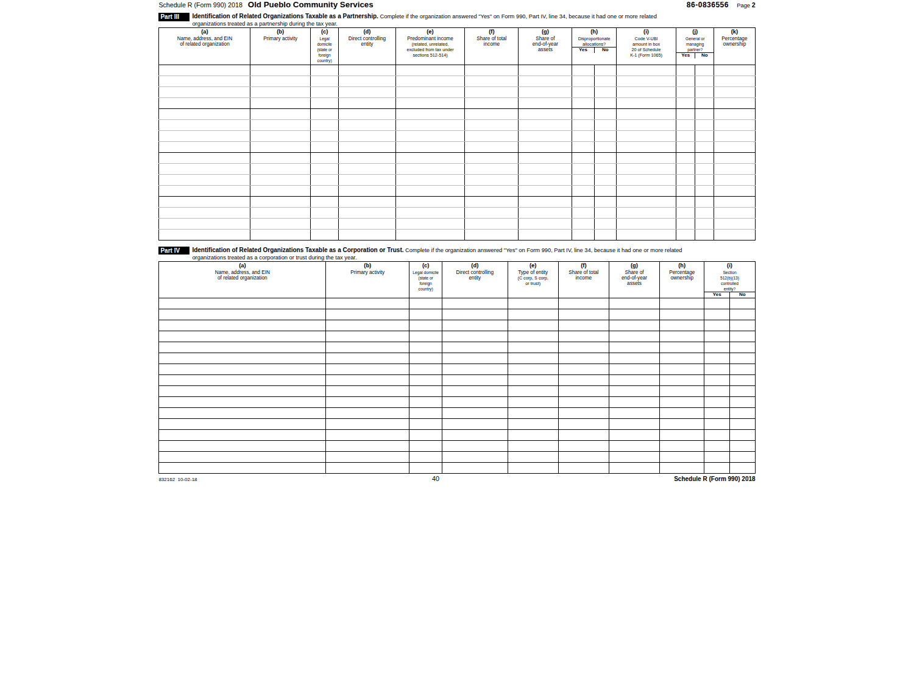Schedule R (Form 990) 2018 Old Pueblo Community Services
86-0836556 Page 2
Part III
Identification of Related Organizations Taxable as a Partnership. Complete if the organization answered "Yes" on Form 990, Part IV, line 34, because it had one or more related
organizations treated as a partnership during the tax year.
| (a) Name, address, and EIN of related organization | (b) Primary activity | (c) Legal domicile (state or foreign country) | (d) Direct controlling entity | (e) Predominant income (related, unrelated, excluded from tax under sections 512-514) | (f) Share of total income | (g) Share of end-of-year assets | (h) Disproportionate allocations? Yes No | (i) Code V-UBI amount in box 20 of Schedule K-1 (Form 1065) | (j) General or managing partner? Yes No | (k) Percentage ownership |
Part IV
Identification of Related Organizations Taxable as a Corporation or Trust. Complete if the organization answered "Yes" on Form 990, Part IV, line 34, because it had one or more related
organizations treated as a corporation or trust during the tax year.
| (a) Name, address, and EIN of related organization | (b) Primary activity | (c) Legal domicile (state or foreign country) | (d) Direct controlling entity | (e) Type of entity (C corp, S corp, or trust) | (f) Share of total income | (g) Share of end-of-year assets | (h) Percentage ownership | (i) Section 512(b)(13) controlled entity? Yes No |
832162 10-02-18
40
Schedule R (Form 990) 2018